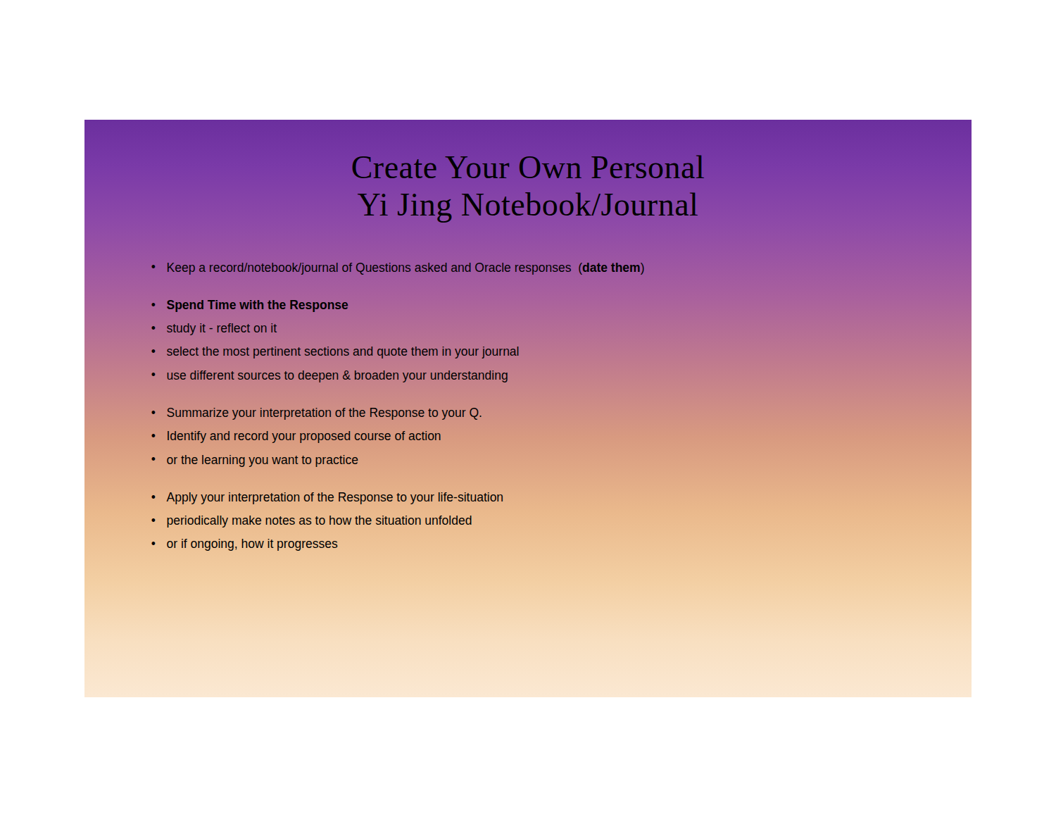Create Your Own Personal
Yi Jing Notebook/Journal
Keep a record/notebook/journal of Questions asked and Oracle responses (date them)
Spend Time with the Response
study it - reflect on it
select the most pertinent sections and quote them in your journal
use different sources to deepen & broaden your understanding
Summarize your interpretation of the Response to your Q.
Identify and record your proposed course of action
or the learning you want to practice
Apply your interpretation of the Response to your life-situation
periodically make notes as to how the situation unfolded
or if ongoing, how it progresses